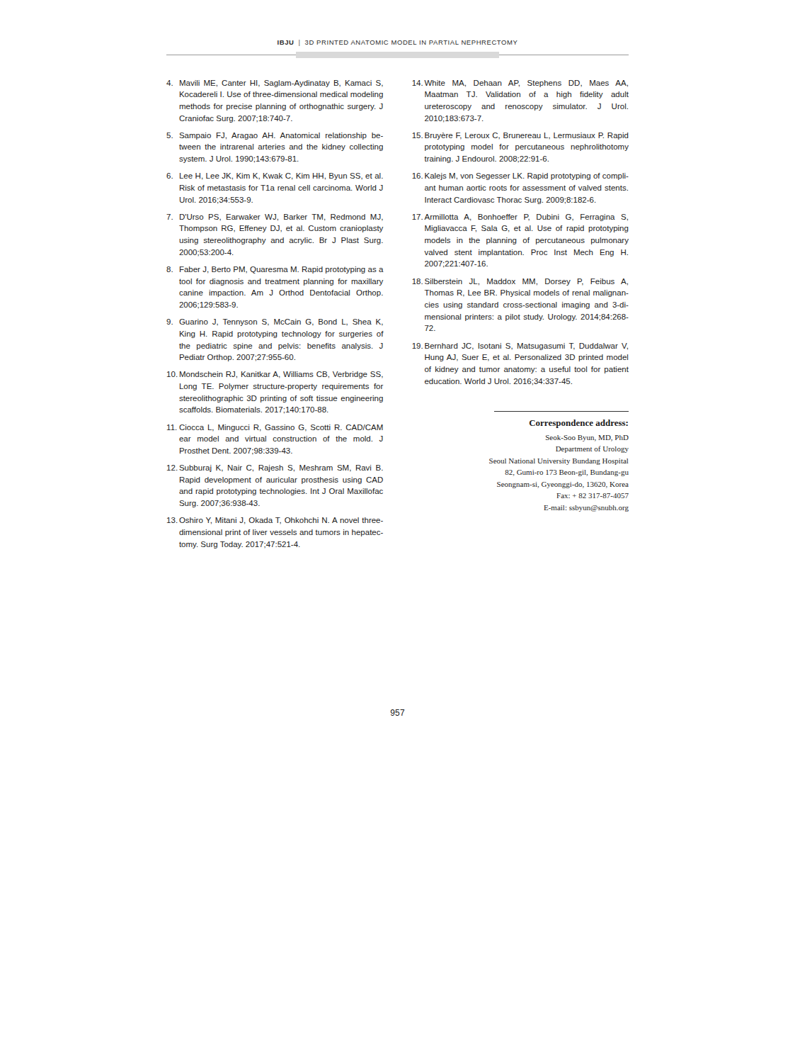IBJU|3D Printed Anatomic Model in Partial Nephrectomy
Mavili ME, Canter HI, Saglam-Aydinatay B, Kamaci S, Kocadereli I. Use of three-dimensional medical modeling methods for precise planning of orthognathic surgery. J Craniofac Surg. 2007;18:740-7.
Sampaio FJ, Aragao AH. Anatomical relationship between the intrarenal arteries and the kidney collecting system. J Urol. 1990;143:679-81.
Lee H, Lee JK, Kim K, Kwak C, Kim HH, Byun SS, et al. Risk of metastasis for T1a renal cell carcinoma. World J Urol. 2016;34:553-9.
D'Urso PS, Earwaker WJ, Barker TM, Redmond MJ, Thompson RG, Effeney DJ, et al. Custom cranioplasty using stereolithography and acrylic. Br J Plast Surg. 2000;53:200-4.
Faber J, Berto PM, Quaresma M. Rapid prototyping as a tool for diagnosis and treatment planning for maxillary canine impaction. Am J Orthod Dentofacial Orthop. 2006;129:583-9.
Guarino J, Tennyson S, McCain G, Bond L, Shea K, King H. Rapid prototyping technology for surgeries of the pediatric spine and pelvis: benefits analysis. J Pediatr Orthop. 2007;27:955-60.
Mondschein RJ, Kanitkar A, Williams CB, Verbridge SS, Long TE. Polymer structure-property requirements for stereolithographic 3D printing of soft tissue engineering scaffolds. Biomaterials. 2017;140:170-88.
Ciocca L, Mingucci R, Gassino G, Scotti R. CAD/CAM ear model and virtual construction of the mold. J Prosthet Dent. 2007;98:339-43.
Subburaj K, Nair C, Rajesh S, Meshram SM, Ravi B. Rapid development of auricular prosthesis using CAD and rapid prototyping technologies. Int J Oral Maxillofac Surg. 2007;36:938-43.
Oshiro Y, Mitani J, Okada T, Ohkohchi N. A novel three-dimensional print of liver vessels and tumors in hepatectomy. Surg Today. 2017;47:521-4.
White MA, Dehaan AP, Stephens DD, Maes AA, Maatman TJ. Validation of a high fidelity adult ureteroscopy and renoscopy simulator. J Urol. 2010;183:673-7.
Bruyère F, Leroux C, Brunereau L, Lermusiaux P. Rapid prototyping model for percutaneous nephrolithotomy training. J Endourol. 2008;22:91-6.
Kalejs M, von Segesser LK. Rapid prototyping of compliant human aortic roots for assessment of valved stents. Interact Cardiovasc Thorac Surg. 2009;8:182-6.
Armillotta A, Bonhoeffer P, Dubini G, Ferragina S, Migliavacca F, Sala G, et al. Use of rapid prototyping models in the planning of percutaneous pulmonary valved stent implantation. Proc Inst Mech Eng H. 2007;221:407-16.
Silberstein JL, Maddox MM, Dorsey P, Feibus A, Thomas R, Lee BR. Physical models of renal malignancies using standard cross-sectional imaging and 3-dimensional printers: a pilot study. Urology. 2014;84:268-72.
Bernhard JC, Isotani S, Matsugasumi T, Duddalwar V, Hung AJ, Suer E, et al. Personalized 3D printed model of kidney and tumor anatomy: a useful tool for patient education. World J Urol. 2016;34:337-45.
Correspondence address:
Seok-Soo Byun, MD, PhD
Department of Urology
Seoul National University Bundang Hospital
82, Gumi-ro 173 Beon-gil, Bundang-gu
Seongnam-si, Gyeonggi-do, 13620, Korea
Fax: + 82 317-87-4057
E-mail: ssbyun@snubh.org
957